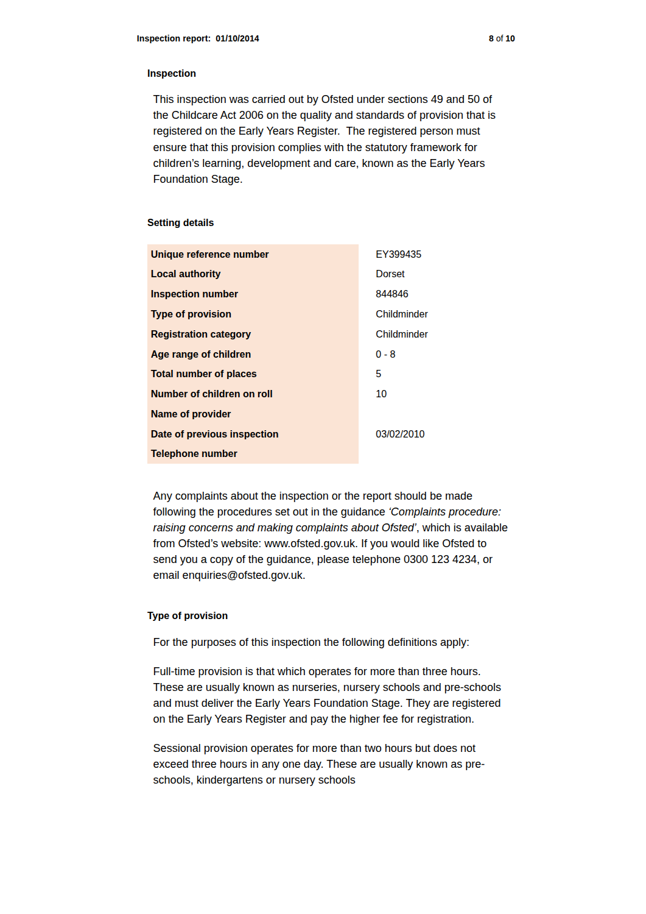Inspection report: 01/10/2014
8 of 10
Inspection
This inspection was carried out by Ofsted under sections 49 and 50 of the Childcare Act 2006 on the quality and standards of provision that is registered on the Early Years Register. The registered person must ensure that this provision complies with the statutory framework for children’s learning, development and care, known as the Early Years Foundation Stage.
Setting details
| Unique reference number | EY399435 |
| Local authority | Dorset |
| Inspection number | 844846 |
| Type of provision | Childminder |
| Registration category | Childminder |
| Age range of children | 0 - 8 |
| Total number of places | 5 |
| Number of children on roll | 10 |
| Name of provider | |
| Date of previous inspection | 03/02/2010 |
| Telephone number | |
Any complaints about the inspection or the report should be made following the procedures set out in the guidance ‘Complaints procedure: raising concerns and making complaints about Ofsted’, which is available from Ofsted’s website: www.ofsted.gov.uk. If you would like Ofsted to send you a copy of the guidance, please telephone 0300 123 4234, or email enquiries@ofsted.gov.uk.
Type of provision
For the purposes of this inspection the following definitions apply:
Full-time provision is that which operates for more than three hours. These are usually known as nurseries, nursery schools and pre-schools and must deliver the Early Years Foundation Stage. They are registered on the Early Years Register and pay the higher fee for registration.
Sessional provision operates for more than two hours but does not exceed three hours in any one day. These are usually known as pre-schools, kindergartens or nursery schools